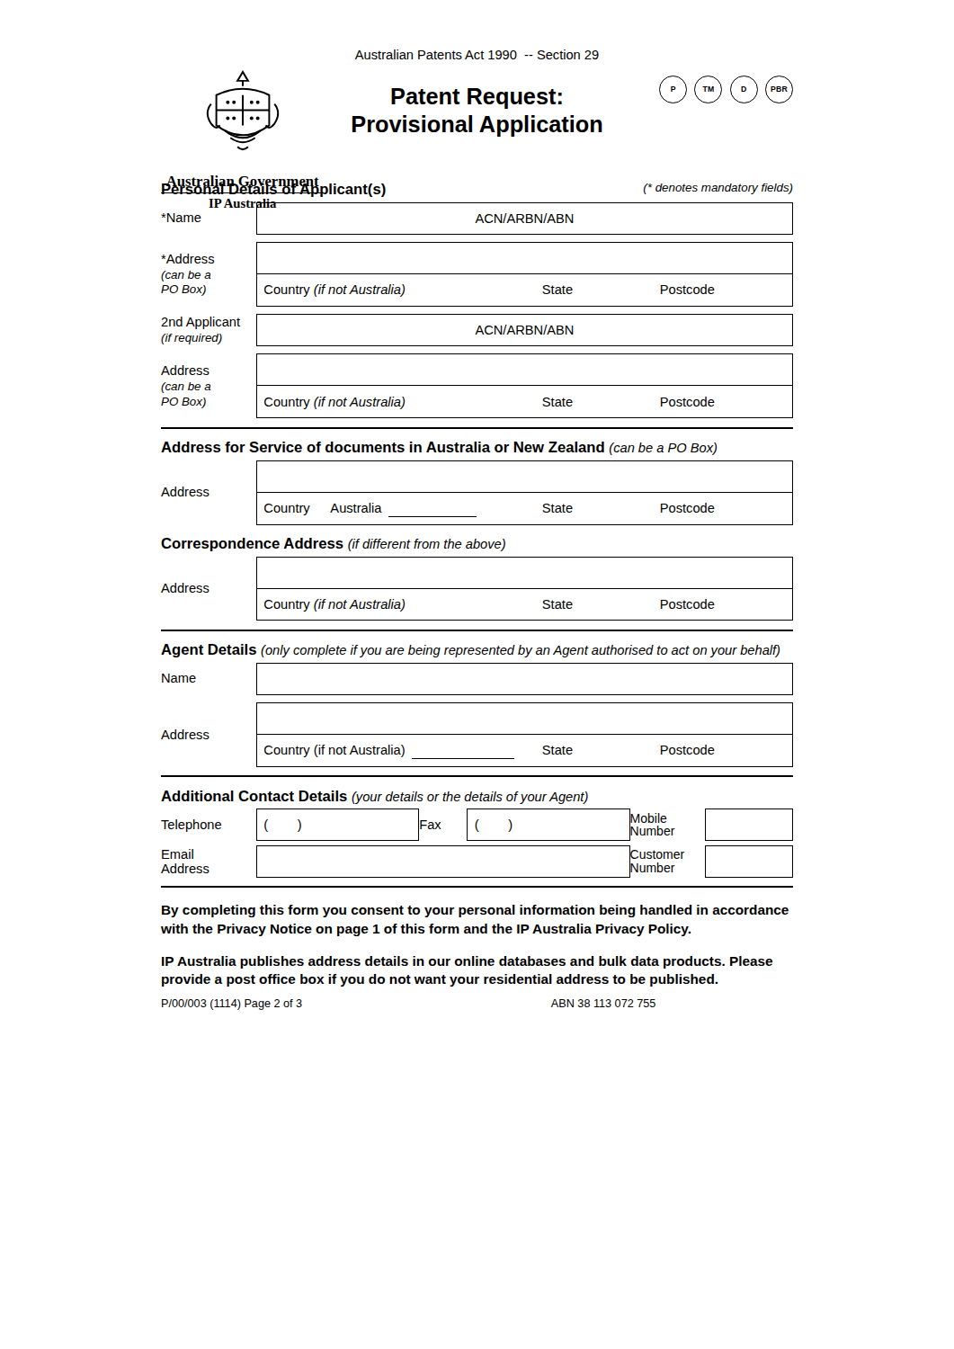Australian Patents Act 1990 -- Section 29
Australian Government IP Australia
Patent Request:
Provisional Application
P
TM
D
PBR
Personal Details of Applicant(s)(* denotes mandatory fields)
| *Name | ACN/ARBN/ABN |
| *Address (can be a PO Box) | Country (if not Australia) State Postcode |
| 2nd Applicant (if required) | ACN/ARBN/ABN |
| Address (can be a PO Box) | Country (if not Australia) State Postcode |
Address for Service of documents in Australia or New Zealand (can be a PO Box)
| Address | Country Australia State Postcode |
Correspondence Address (if different from the above)
| Address | Country (if not Australia) State Postcode |
Agent Details (only complete if you are being represented by an Agent authorised to act on your behalf)
| Name | |
| Address | Country (if not Australia) State Postcode |
Additional Contact Details (your details or the details of your Agent)
| Telephone | ( ) | Fax | ( ) | Mobile Number | |
| Email Address | | Customer Number | |
By completing this form you consent to your personal information being handled in accordance with the Privacy Notice on page 1 of this form and the IP Australia Privacy Policy.
IP Australia publishes address details in our online databases and bulk data products. Please provide a post office box if you do not want your residential address to be published.
P/00/003 (1114) Page 2 of 3
ABN 38 113 072 755